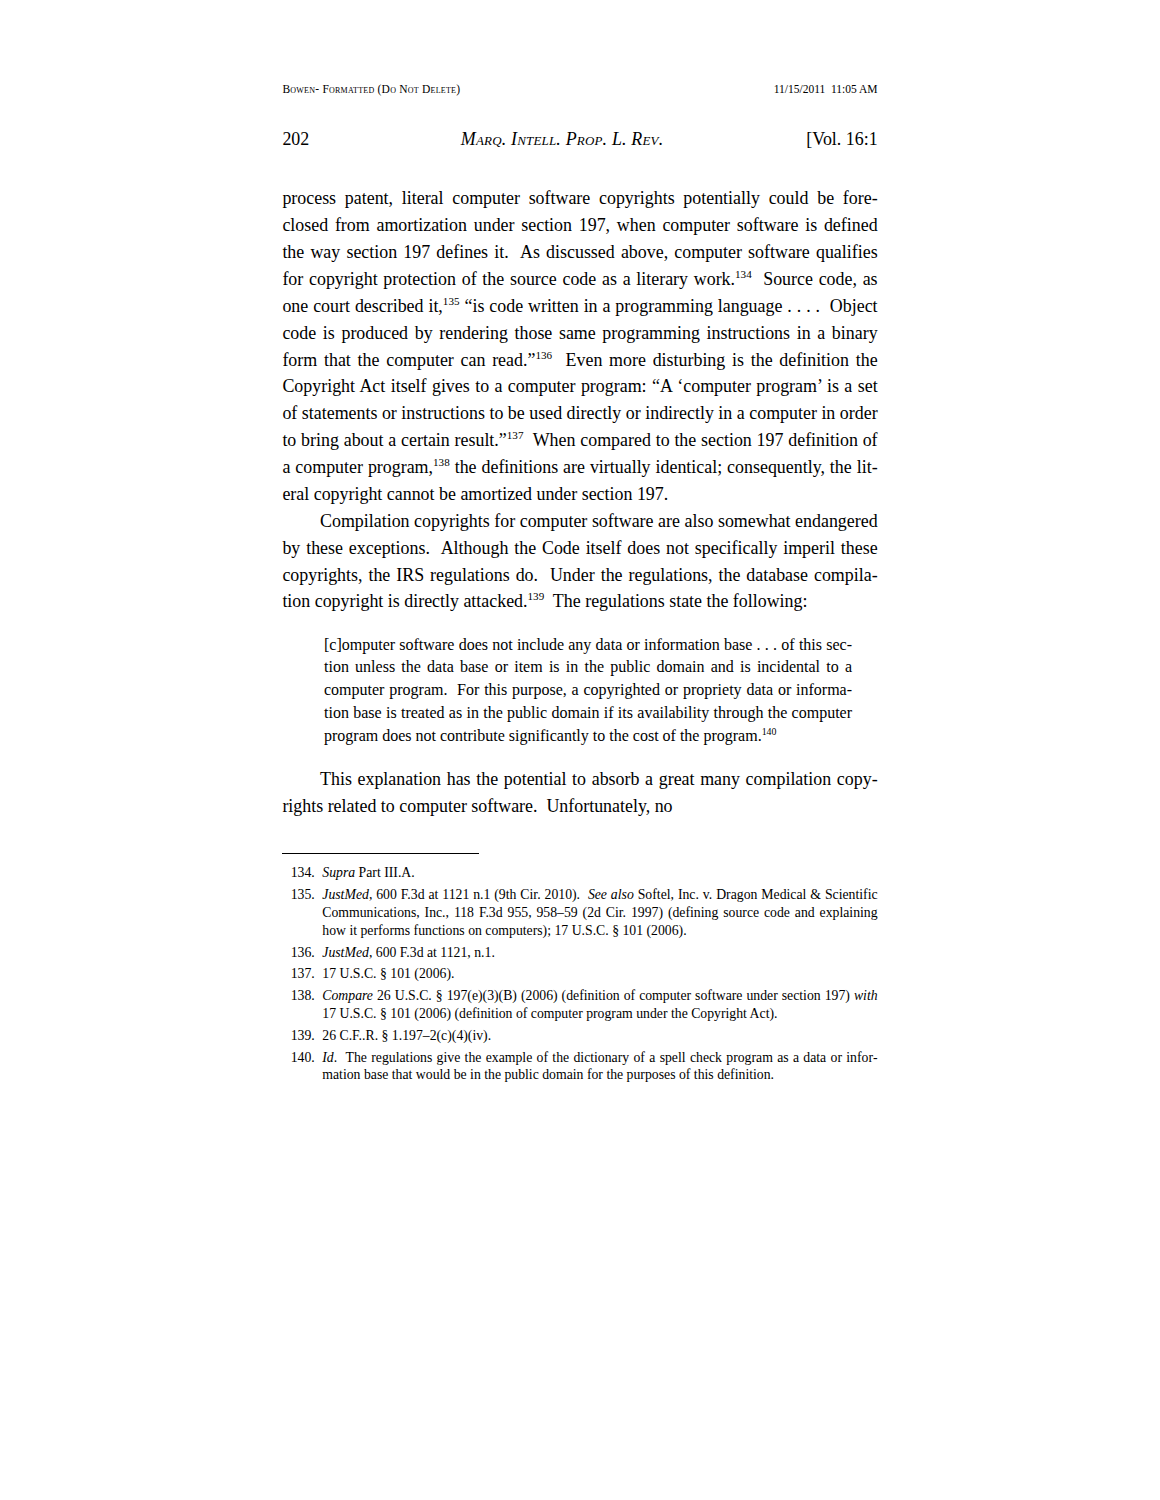Bowen- Formatted (Do Not Delete) 11/15/2011 11:05 AM
202 Marq. Intell. Prop. L. Rev. [Vol. 16:1
process patent, literal computer software copyrights potentially could be foreclosed from amortization under section 197, when computer software is defined the way section 197 defines it. As discussed above, computer software qualifies for copyright protection of the source code as a literary work.134 Source code, as one court described it,135 “is code written in a programming language . . . . Object code is produced by rendering those same programming instructions in a binary form that the computer can read.”136 Even more disturbing is the definition the Copyright Act itself gives to a computer program: “A ‘computer program’ is a set of statements or instructions to be used directly or indirectly in a computer in order to bring about a certain result.”137 When compared to the section 197 definition of a computer program,138 the definitions are virtually identical; consequently, the literal copyright cannot be amortized under section 197.
Compilation copyrights for computer software are also somewhat endangered by these exceptions. Although the Code itself does not specifically imperil these copyrights, the IRS regulations do. Under the regulations, the database compilation copyright is directly attacked.139 The regulations state the following:
[c]omputer software does not include any data or information base . . . of this section unless the data base or item is in the public domain and is incidental to a computer program. For this purpose, a copyrighted or propriety data or information base is treated as in the public domain if its availability through the computer program does not contribute significantly to the cost of the program.140
This explanation has the potential to absorb a great many compilation copyrights related to computer software. Unfortunately, no
134. Supra Part III.A.
135. JustMed, 600 F.3d at 1121 n.1 (9th Cir. 2010). See also Softel, Inc. v. Dragon Medical & Scientific Communications, Inc., 118 F.3d 955, 958–59 (2d Cir. 1997) (defining source code and explaining how it performs functions on computers); 17 U.S.C. § 101 (2006).
136. JustMed, 600 F.3d at 1121, n.1.
137. 17 U.S.C. § 101 (2006).
138. Compare 26 U.S.C. § 197(e)(3)(B) (2006) (definition of computer software under section 197) with 17 U.S.C. § 101 (2006) (definition of computer program under the Copyright Act).
139. 26 C.F..R. § 1.197–2(c)(4)(iv).
140. Id. The regulations give the example of the dictionary of a spell check program as a data or information base that would be in the public domain for the purposes of this definition.